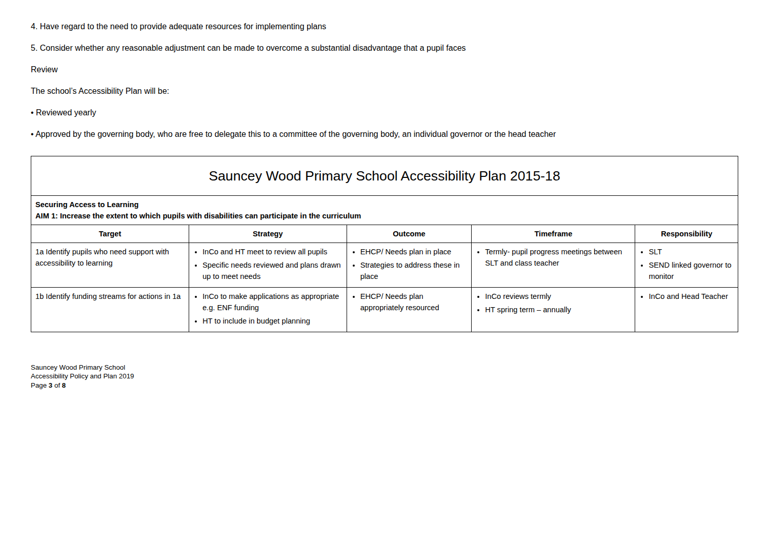4. Have regard to the need to provide adequate resources for implementing plans
5. Consider whether any reasonable adjustment can be made to overcome a substantial disadvantage that a pupil faces
Review
The school’s Accessibility Plan will be:
• Reviewed yearly
• Approved by the governing body, who are free to delegate this to a committee of the governing body, an individual governor or the head teacher
| Sauncey Wood Primary School Accessibility Plan 2015-18 |
| Securing Access to Learning AIM 1: Increase the extent to which pupils with disabilities can participate in the curriculum |
| Target | Strategy | Outcome | Timeframe | Responsibility |
| 1a Identify pupils who need support with accessibility to learning | InCo and HT meet to review all pupils Specific needs reviewed and plans drawn up to meet needs | EHCP/ Needs plan in place Strategies to address these in place | Termly- pupil progress meetings between SLT and class teacher | SLT SEND linked governor to monitor |
| 1b Identify funding streams for actions in 1a | InCo to make applications as appropriate e.g. ENF funding HT to include in budget planning | EHCP/ Needs plan appropriately resourced | InCo reviews termly HT spring term – annually | InCo and Head Teacher |
Sauncey Wood Primary School
Accessibility Policy and Plan 2019
Page 3 of 8